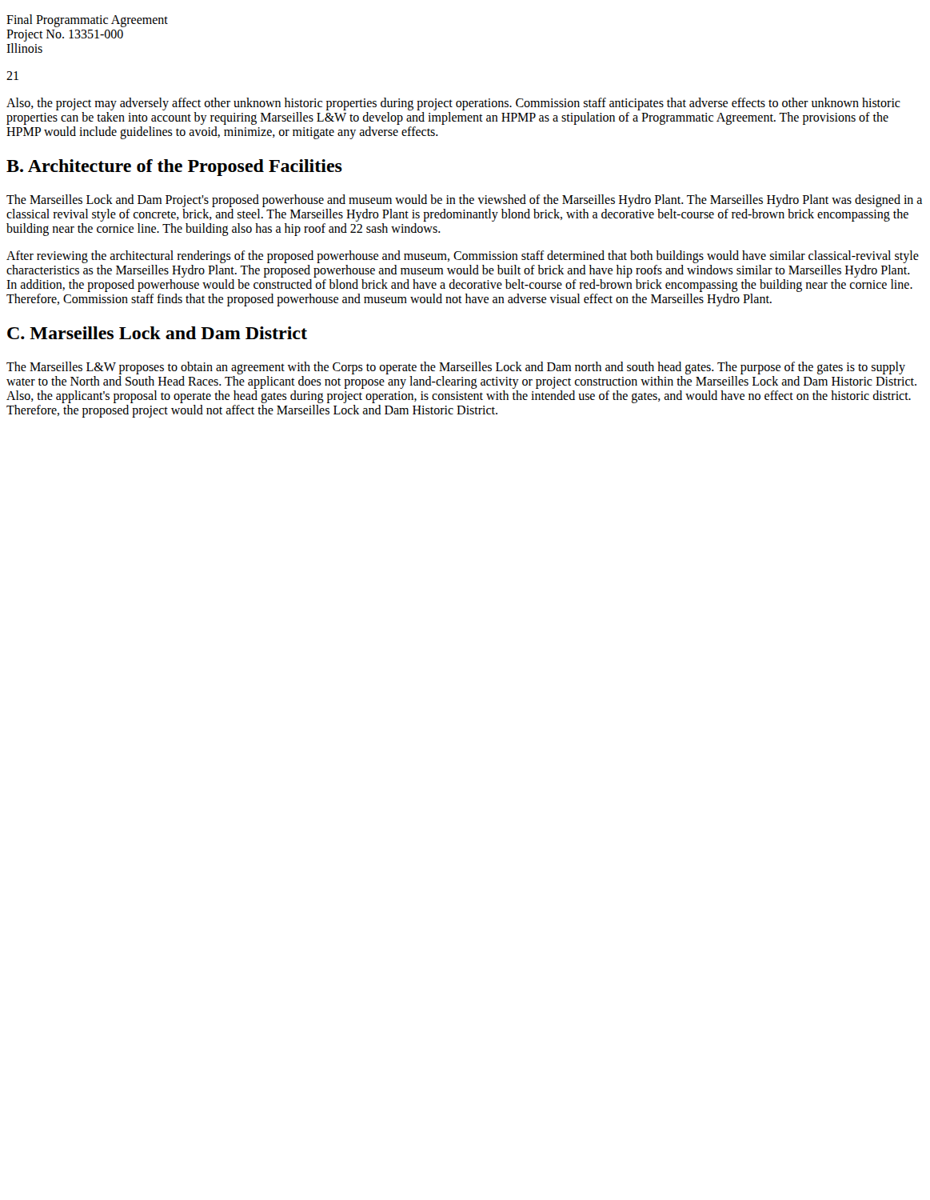Final Programmatic Agreement
Project No. 13351-000
Illinois
21
Also, the project may adversely affect other unknown historic properties during project operations. Commission staff anticipates that adverse effects to other unknown historic properties can be taken into account by requiring Marseilles L&W to develop and implement an HPMP as a stipulation of a Programmatic Agreement. The provisions of the HPMP would include guidelines to avoid, minimize, or mitigate any adverse effects.
B. Architecture of the Proposed Facilities
The Marseilles Lock and Dam Project's proposed powerhouse and museum would be in the viewshed of the Marseilles Hydro Plant. The Marseilles Hydro Plant was designed in a classical revival style of concrete, brick, and steel. The Marseilles Hydro Plant is predominantly blond brick, with a decorative belt-course of red-brown brick encompassing the building near the cornice line. The building also has a hip roof and 22 sash windows.
After reviewing the architectural renderings of the proposed powerhouse and museum, Commission staff determined that both buildings would have similar classical-revival style characteristics as the Marseilles Hydro Plant. The proposed powerhouse and museum would be built of brick and have hip roofs and windows similar to Marseilles Hydro Plant. In addition, the proposed powerhouse would be constructed of blond brick and have a decorative belt-course of red-brown brick encompassing the building near the cornice line. Therefore, Commission staff finds that the proposed powerhouse and museum would not have an adverse visual effect on the Marseilles Hydro Plant.
C. Marseilles Lock and Dam District
The Marseilles L&W proposes to obtain an agreement with the Corps to operate the Marseilles Lock and Dam north and south head gates. The purpose of the gates is to supply water to the North and South Head Races. The applicant does not propose any land-clearing activity or project construction within the Marseilles Lock and Dam Historic District. Also, the applicant's proposal to operate the head gates during project operation, is consistent with the intended use of the gates, and would have no effect on the historic district. Therefore, the proposed project would not affect the Marseilles Lock and Dam Historic District.